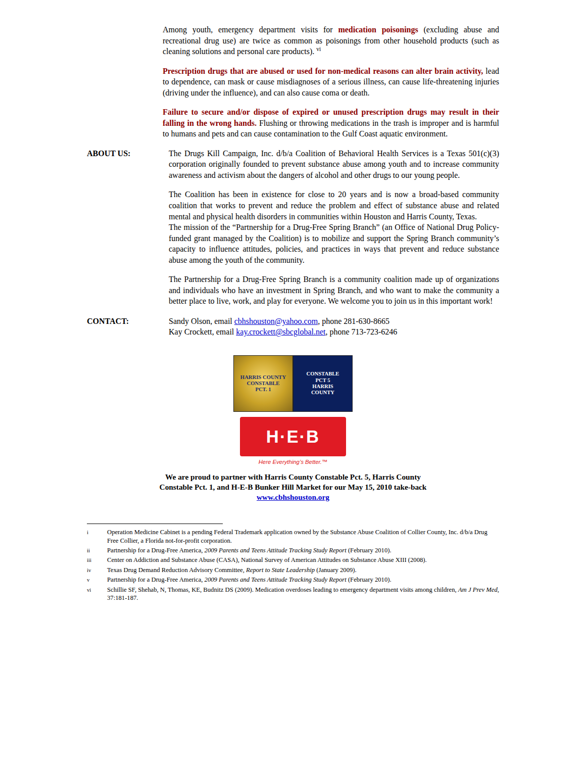Among youth, emergency department visits for medication poisonings (excluding abuse and recreational drug use) are twice as common as poisonings from other household products (such as cleaning solutions and personal care products). vi
Prescription drugs that are abused or used for non-medical reasons can alter brain activity, lead to dependence, can mask or cause misdiagnoses of a serious illness, can cause life-threatening injuries (driving under the influence), and can also cause coma or death.
Failure to secure and/or dispose of expired or unused prescription drugs may result in their falling in the wrong hands. Flushing or throwing medications in the trash is improper and is harmful to humans and pets and can cause contamination to the Gulf Coast aquatic environment.
About Us:
The Drugs Kill Campaign, Inc. d/b/a Coalition of Behavioral Health Services is a Texas 501(c)(3) corporation originally founded to prevent substance abuse among youth and to increase community awareness and activism about the dangers of alcohol and other drugs to our young people.
The Coalition has been in existence for close to 20 years and is now a broad-based community coalition that works to prevent and reduce the problem and effect of substance abuse and related mental and physical health disorders in communities within Houston and Harris County, Texas.
The mission of the “Partnership for a Drug-Free Spring Branch” (an Office of National Drug Policy-funded grant managed by the Coalition) is to mobilize and support the Spring Branch community’s capacity to influence attitudes, policies, and practices in ways that prevent and reduce substance abuse among the youth of the community.
The Partnership for a Drug-Free Spring Branch is a community coalition made up of organizations and individuals who have an investment in Spring Branch, and who want to make the community a better place to live, work, and play for everyone. We welcome you to join us in this important work!
Contact:
Sandy Olson, email cbhshouston@yahoo.com, phone 281-630-8665
Kay Crockett, email kay.crockett@sbcglobal.net, phone 713-723-6246
HARRIS COUNTY
CONSTABLE
PCT. 1
CONSTABLE
PCT 5
HARRIS
COUNTY
H·E·B
Here Everything’s Better.™
We are proud to partner with Harris County Constable Pct. 5, Harris County
Constable Pct. 1, and H-E-B Bunker Hill Market for our May 15, 2010 take-back
www.cbhshouston.org
| i | Operation Medicine Cabinet is a pending Federal Trademark application owned by the Substance Abuse Coalition of Collier County, Inc. d/b/a Drug Free Collier, a Florida not-for-profit corporation. |
| ii | Partnership for a Drug-Free America, 2009 Parents and Teens Attitude Tracking Study Report (February 2010). |
| iii | Center on Addiction and Substance Abuse (CASA), National Survey of American Attitudes on Substance Abuse XIII (2008). |
| iv | Texas Drug Demand Reduction Advisory Committee, Report to State Leadership (January 2009). |
| v | Partnership for a Drug-Free America, 2009 Parents and Teens Attitude Tracking Study Report (February 2010). |
| vi | Schillie SF, Shehab, N, Thomas, KE, Budnitz DS (2009). Medication overdoses leading to emergency department visits among children, Am J Prev Med, 37:181-187. |